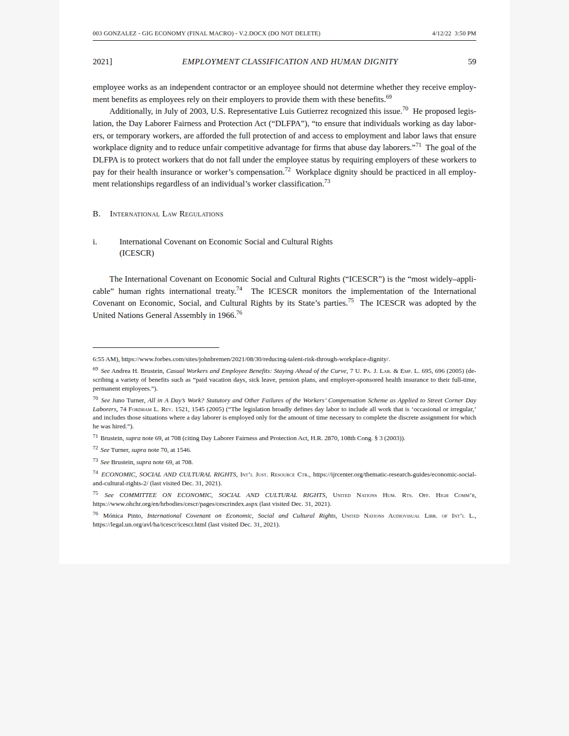003 Gonzalez - Gig Economy (Final Macro) - v.2.docx (Do Not Delete) 4/12/22 3:50 PM
2021] Employment Classification and Human Dignity 59
employee works as an independent contractor or an employee should not determine whether they receive employment benefits as employees rely on their employers to provide them with these benefits.69
Additionally, in July of 2003, U.S. Representative Luis Gutierrez recognized this issue.70 He proposed legislation, the Day Laborer Fairness and Protection Act (“DLFPA”), “to ensure that individuals working as day laborers, or temporary workers, are afforded the full protection of and access to employment and labor laws that ensure workplace dignity and to reduce unfair competitive advantage for firms that abuse day laborers.”71 The goal of the DLFPA is to protect workers that do not fall under the employee status by requiring employers of these workers to pay for their health insurance or worker’s compensation.72 Workplace dignity should be practiced in all employment relationships regardless of an individual’s worker classification.73
B. International Law Regulations
i. International Covenant on Economic Social and Cultural Rights(ICESCR)
The International Covenant on Economic Social and Cultural Rights (“ICESCR”) is the “most widely–applicable” human rights international treaty.74 The ICESCR monitors the implementation of the International Covenant on Economic, Social, and Cultural Rights by its State’s parties.75 The ICESCR was adopted by the United Nations General Assembly in 1966.76
6:55 AM), https://www.forbes.com/sites/johnbremen/2021/08/30/reducing-talent-risk-through-workplace-dignity/.
69 See Andrea H. Brustein, Casual Workers and Employee Benefits: Staying Ahead of the Curve, 7 U. Pa. J. Lab. & Emp. L. 695, 696 (2005) (describing a variety of benefits such as “paid vacation days, sick leave, pension plans, and employer-sponsored health insurance to their full-time, permanent employees.”).
70 See Juno Turner, All in A Day’s Work? Statutory and Other Failures of the Workers’ Compensation Scheme as Applied to Street Corner Day Laborers, 74 Fordham L. Rev. 1521, 1545 (2005) (“The legislation broadly defines day labor to include all work that is ‘occasional or irregular,’ and includes those situations where a day laborer is employed only for the amount of time necessary to complete the discrete assignment for which he was hired.”).
71 Brustein, supra note 69, at 708 (citing Day Laborer Fairness and Protection Act, H.R. 2870, 108th Cong. § 3 (2003)).
72 See Turner, supra note 70, at 1546.
73 See Brustein, supra note 69, at 708.
74 ECONOMIC, SOCIAL AND CULTURAL RIGHTS, Int’l Just. Resource Ctr., https://ijrcenter.org/thematic-research-guides/economic-social-and-cultural-rights-2/ (last visited Dec. 31, 2021).
75 See COMMITTEE ON ECONOMIC, SOCIAL AND CULTURAL RIGHTS, United Nations Hum. Rts. Off. High Comm’r, https://www.ohchr.org/en/hrbodies/cescr/pages/cescrindex.aspx (last visited Dec. 31, 2021).
76 Mónica Pinto, International Covenant on Economic, Social and Cultural Rights, United Nations Audiovisual Libr. of Int’l L., https://legal.un.org/avl/ha/icescr/icescr.html (last visited Dec. 31, 2021).